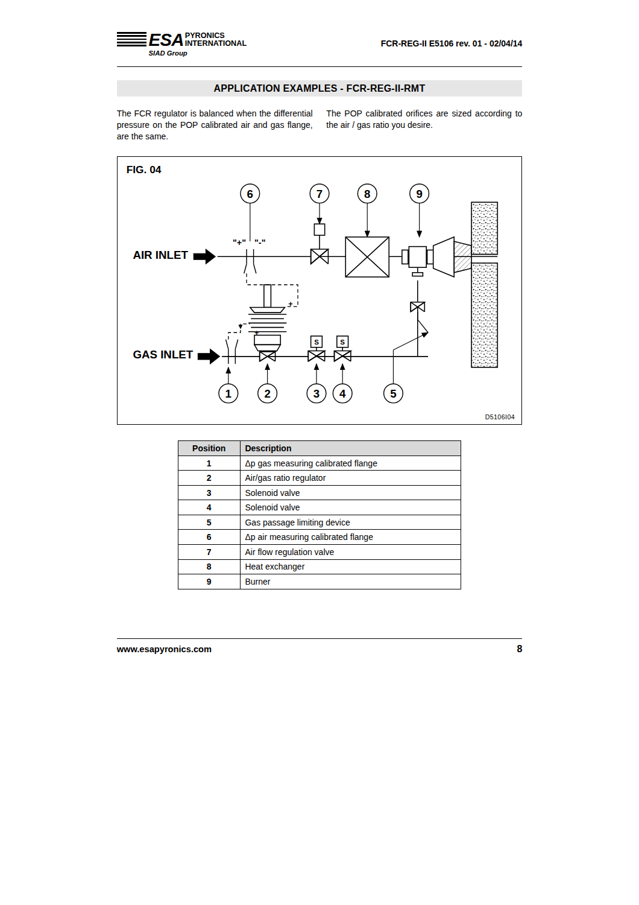ESA PYRONICS INTERNATIONAL
SIAD Group
FCR-REG-II E5106 rev. 01 - 02/04/14
APPLICATION EXAMPLES - FCR-REG-II-RMT
The FCR regulator is balanced when the differential pressure on the POP calibrated air and gas flange, are the same.
The POP calibrated orifices are sized according to the air / gas ratio you desire.
FIG. 04
6 7 8 9 AIR INLET "+" "-" GAS INLET + + S S 1 2 3 4 5
D5106I04
| Position | Description |
| --- | --- |
| 1 | Δp gas measuring calibrated flange |
| 2 | Air/gas ratio regulator |
| 3 | Solenoid valve |
| 4 | Solenoid valve |
| 5 | Gas passage limiting device |
| 6 | Δp air measuring calibrated flange |
| 7 | Air flow regulation valve |
| 8 | Heat exchanger |
| 9 | Burner |
www.esapyronics.com 8